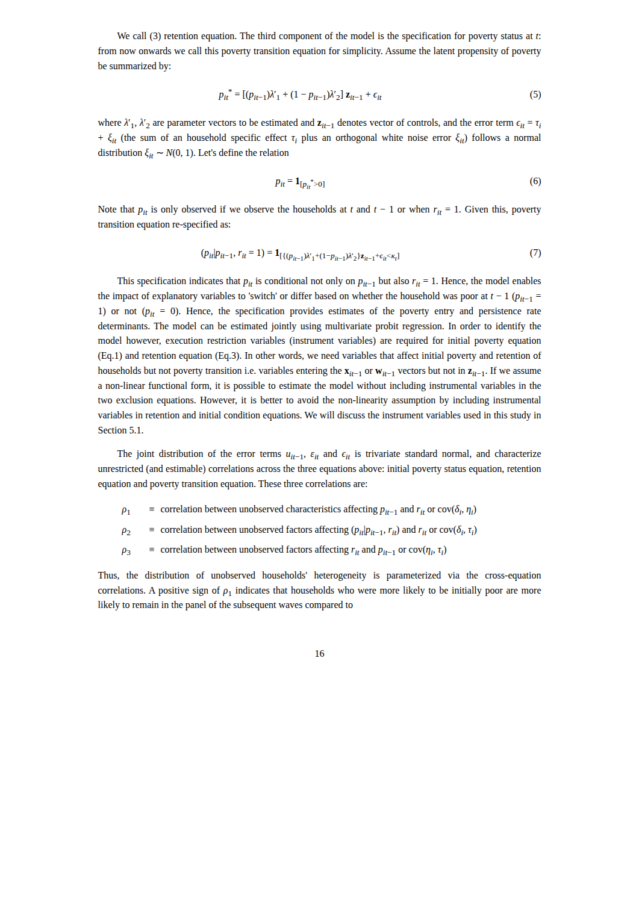We call (3) retention equation. The third component of the model is the specification for poverty status at t: from now onwards we call this poverty transition equation for simplicity. Assume the latent propensity of poverty be summarized by:
pit* = [(pit−1)λ′1 + (1 − pit−1)λ′2] zit−1 + ϵit
(5)
where λ′1, λ′2 are parameter vectors to be estimated and zit−1 denotes vector of controls, and the error term ϵit = τi + ξit (the sum of an household specific effect τi plus an orthogonal white noise error ξit) follows a normal distribution ξit ∼ N(0, 1). Let's define the relation
pit = 1[pit*>0]
(6)
Note that pit is only observed if we observe the households at t and t − 1 or when rit = 1. Given this, poverty transition equation re-specified as:
(pit|pit−1, rit = 1) = 1[{(pit−1)λ′1+(1−pit−1)λ′2}zit−1+ϵit<κt]
(7)
This specification indicates that pit is conditional not only on pit−1 but also rit = 1. Hence, the model enables the impact of explanatory variables to 'switch' or differ based on whether the household was poor at t − 1 (pit−1 = 1) or not (pit = 0). Hence, the specification provides estimates of the poverty entry and persistence rate determinants. The model can be estimated jointly using multivariate probit regression. In order to identify the model however, execution restriction variables (instrument variables) are required for initial poverty equation (Eq.1) and retention equation (Eq.3). In other words, we need variables that affect initial poverty and retention of households but not poverty transition i.e. variables entering the xit−1 or wit−1 vectors but not in zit−1. If we assume a non-linear functional form, it is possible to estimate the model without including instrumental variables in the two exclusion equations. However, it is better to avoid the non-linearity assumption by including instrumental variables in retention and initial condition equations. We will discuss the instrument variables used in this study in Section 5.1.
The joint distribution of the error terms uit−1, εit and ϵit is trivariate standard normal, and characterize unrestricted (and estimable) correlations across the three equations above: initial poverty status equation, retention equation and poverty transition equation. These three correlations are:
ρ1 ≡ correlation between unobserved characteristics affecting pit−1 and rit or cov(δi, ηi)
ρ2 ≡ correlation between unobserved factors affecting (pit|pit−1, rit) and rit or cov(δi, τi)
ρ3 ≡ correlation between unobserved factors affecting rit and pit−1 or cov(ηi, τi)
Thus, the distribution of unobserved households' heterogeneity is parameterized via the cross-equation correlations. A positive sign of ρ1 indicates that households who were more likely to be initially poor are more likely to remain in the panel of the subsequent waves compared to
16